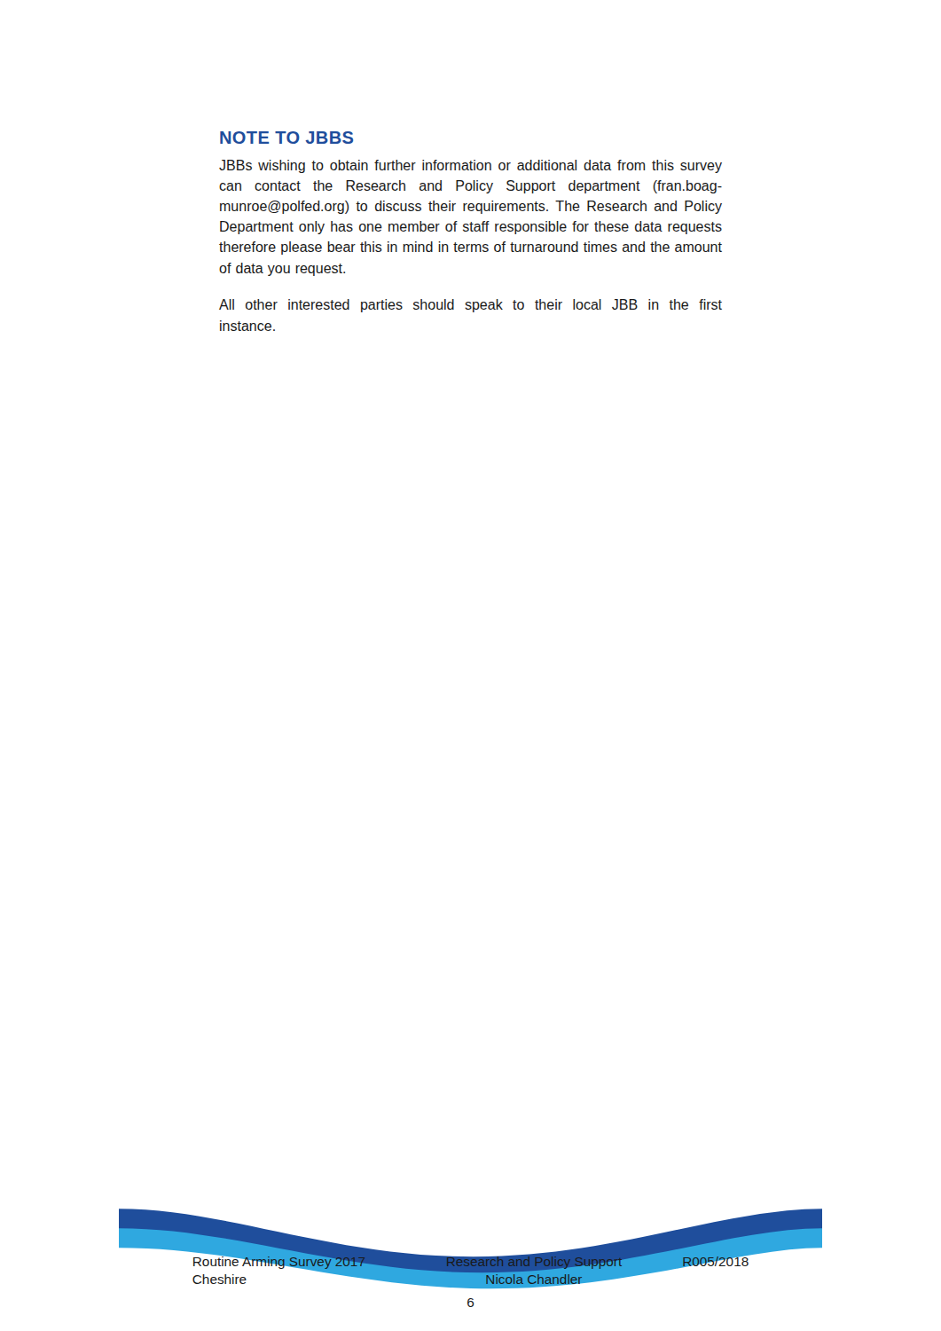NOTE TO JBBS
JBBs wishing to obtain further information or additional data from this survey can contact the Research and Policy Support department (fran.boag-munroe@polfed.org) to discuss their requirements. The Research and Policy Department only has one member of staff responsible for these data requests therefore please bear this in mind in terms of turnaround times and the amount of data you request.
All other interested parties should speak to their local JBB in the first instance.
Routine Arming Survey 2017
Cheshire
Research and Policy Support
Nicola Chandler
R005/2018
6